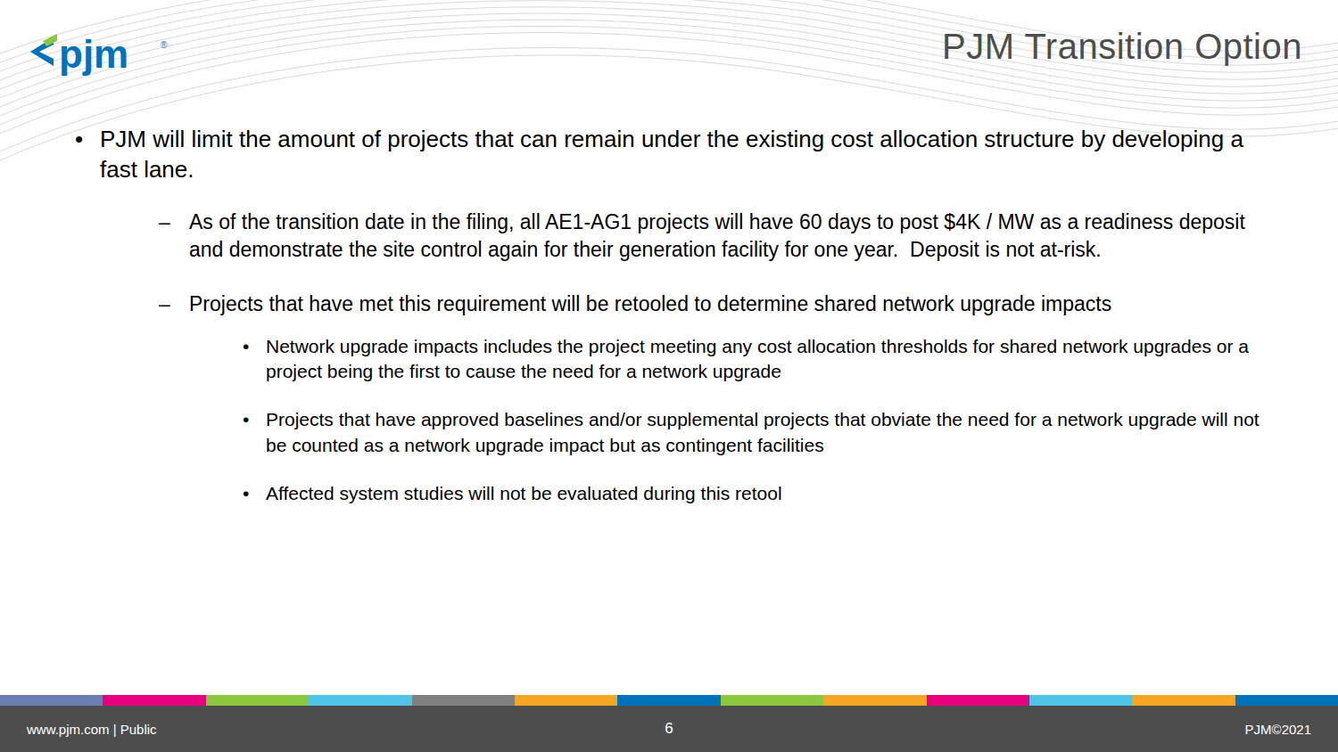pjm ®
PJM Transition Option
PJM will limit the amount of projects that can remain under the existing cost allocation structure by developing a fast lane.
As of the transition date in the filing, all AE1-AG1 projects will have 60 days to post $4K / MW as a readiness deposit and demonstrate the site control again for their generation facility for one year. Deposit is not at-risk.
Projects that have met this requirement will be retooled to determine shared network upgrade impacts
Network upgrade impacts includes the project meeting any cost allocation thresholds for shared network upgrades or a project being the first to cause the need for a network upgrade
Projects that have approved baselines and/or supplemental projects that obviate the need for a network upgrade will not be counted as a network upgrade impact but as contingent facilities
Affected system studies will not be evaluated during this retool
www.pjm.com | Public
6
PJM©2021